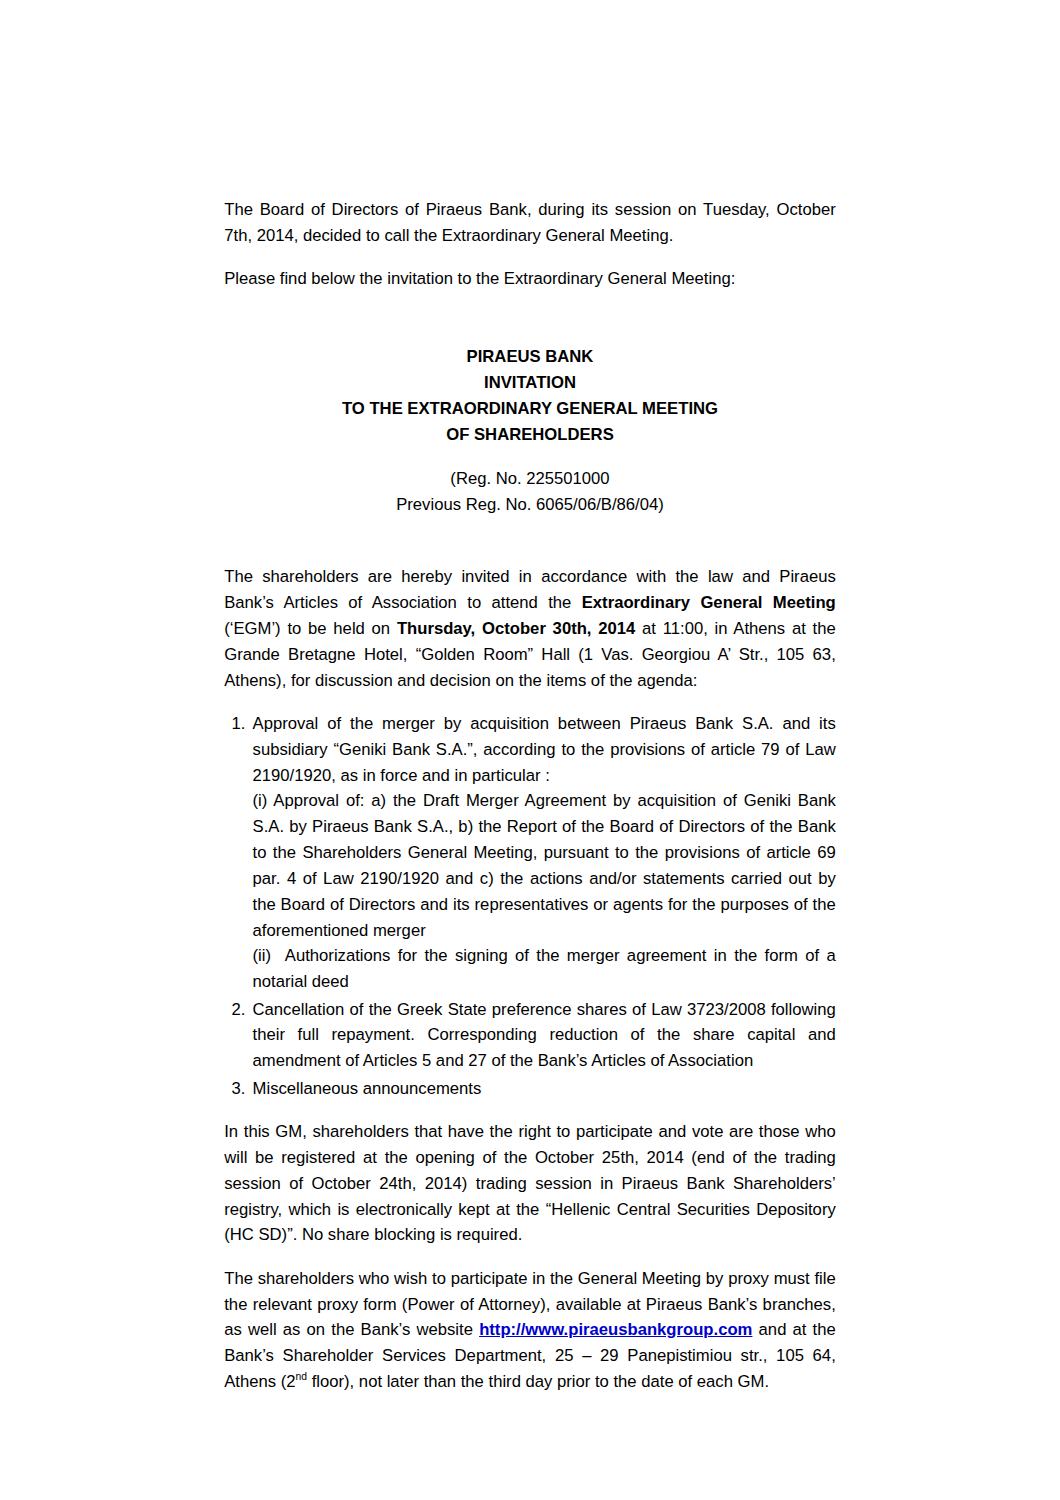The Board of Directors of Piraeus Bank, during its session on Tuesday, October 7th, 2014, decided to call the Extraordinary General Meeting.
Please find below the invitation to the Extraordinary General Meeting:
PIRAEUS BANK
INVITATION
TO THE EXTRAORDINARY GENERAL MEETING
OF SHAREHOLDERS
(Reg. No. 225501000
Previous Reg. No. 6065/06/B/86/04)
The shareholders are hereby invited in accordance with the law and Piraeus Bank’s Articles of Association to attend the Extraordinary General Meeting (‘EGM’) to be held on Thursday, October 30th, 2014 at 11:00, in Athens at the Grande Bretagne Hotel, “Golden Room” Hall (1 Vas. Georgiou A’ Str., 105 63, Athens), for discussion and decision on the items of the agenda:
Approval of the merger by acquisition between Piraeus Bank S.A. and its subsidiary “Geniki Bank S.A.”, according to the provisions of article 79 of Law 2190/1920, as in force and in particular :
(i) Approval of: a) the Draft Merger Agreement by acquisition of Geniki Bank S.A. by Piraeus Bank S.A., b) the Report of the Board of Directors of the Bank to the Shareholders General Meeting, pursuant to the provisions of article 69 par. 4 of Law 2190/1920 and c) the actions and/or statements carried out by the Board of Directors and its representatives or agents for the purposes of the aforementioned merger
(ii) Authorizations for the signing of the merger agreement in the form of a notarial deed
Cancellation of the Greek State preference shares of Law 3723/2008 following their full repayment. Corresponding reduction of the share capital and amendment of Articles 5 and 27 of the Bank’s Articles of Association
Miscellaneous announcements
In this GM, shareholders that have the right to participate and vote are those who will be registered at the opening of the October 25th, 2014 (end of the trading session of October 24th, 2014) trading session in Piraeus Bank Shareholders’ registry, which is electronically kept at the “Hellenic Central Securities Depository (HC SD)”. No share blocking is required.
The shareholders who wish to participate in the General Meeting by proxy must file the relevant proxy form (Power of Attorney), available at Piraeus Bank’s branches, as well as on the Bank’s website http://www.piraeusbankgroup.com and at the Bank’s Shareholder Services Department, 25 – 29 Panepistimiou str., 105 64, Athens (2nd floor), not later than the third day prior to the date of each GM.